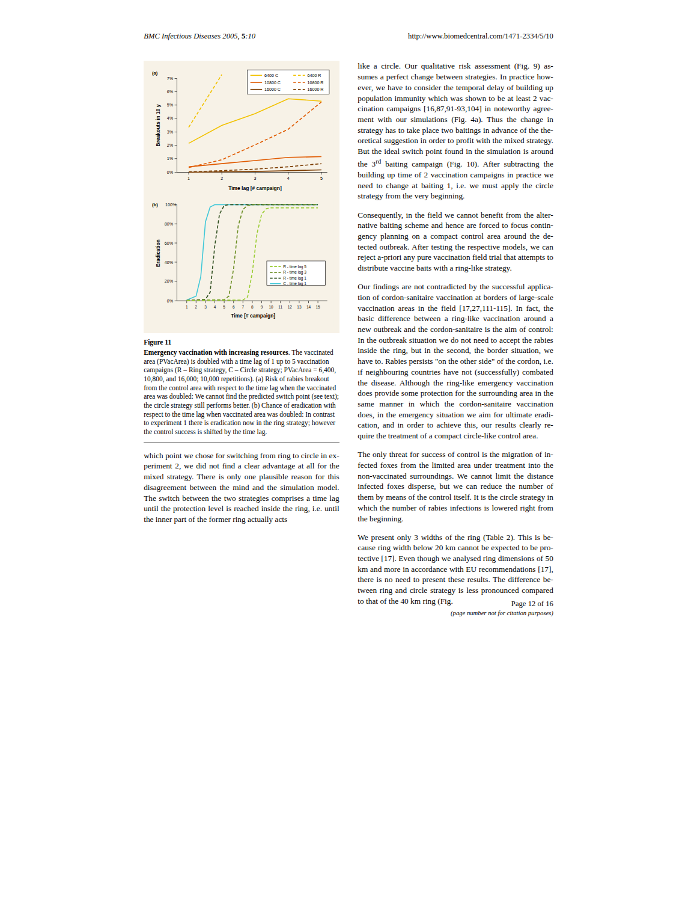BMC Infectious Diseases 2005, 5:10
http://www.biomedcentral.com/1471-2334/5/10
(a) 6400 C 6400 R 10800 C 10800 R 16000 C 16000 R 7% 6% 5% 4% 3% 2% 1% 0% 1 2 3 4 5 Time lag [# campaign] Breakouts in 10 y (b) 100% 80% 60% 40% 20% 0% 1 2 3 4 5 6 7 8 9 10 11 12 13 14 15 Time [# campaign] Eradication R - time lag 5 R - time lag 3 R - time lag 1 C - time lag 1
Figure 11 Emergency vaccination with increasing resources. The vaccinated area (PVacArea) is doubled with a time lag of 1 up to 5 vaccination campaigns (R – Ring strategy, C – Circle strategy; PVacArea = 6,400, 10,800, and 16,000; 10,000 repetitions). (a) Risk of rabies breakout from the control area with respect to the time lag when the vaccinated area was doubled: We cannot find the predicted switch point (see text); the circle strategy still performs better. (b) Chance of eradication with respect to the time lag when vaccinated area was doubled: In contrast to experiment 1 there is eradication now in the ring strategy; however the control success is shifted by the time lag.
which point we chose for switching from ring to circle in experiment 2, we did not find a clear advantage at all for the mixed strategy. There is only one plausible reason for this disagreement between the mind and the simulation model. The switch between the two strategies comprises a time lag until the protection level is reached inside the ring, i.e. until the inner part of the former ring actually acts
like a circle. Our qualitative risk assessment (Fig. 9) assumes a perfect change between strategies. In practice however, we have to consider the temporal delay of building up population immunity which was shown to be at least 2 vaccination campaigns [16,87,91-93,104] in noteworthy agreement with our simulations (Fig. 4a). Thus the change in strategy has to take place two baitings in advance of the theoretical suggestion in order to profit with the mixed strategy. But the ideal switch point found in the simulation is around the 3rd baiting campaign (Fig. 10). After subtracting the building up time of 2 vaccination campaigns in practice we need to change at baiting 1, i.e. we must apply the circle strategy from the very beginning.
Consequently, in the field we cannot benefit from the alternative baiting scheme and hence are forced to focus contingency planning on a compact control area around the detected outbreak. After testing the respective models, we can reject a-priori any pure vaccination field trial that attempts to distribute vaccine baits with a ring-like strategy.
Our findings are not contradicted by the successful application of cordon-sanitaire vaccination at borders of large-scale vaccination areas in the field [17,27,111-115]. In fact, the basic difference between a ring-like vaccination around a new outbreak and the cordon-sanitaire is the aim of control: In the outbreak situation we do not need to accept the rabies inside the ring, but in the second, the border situation, we have to. Rabies persists "on the other side" of the cordon, i.e. if neighbouring countries have not (successfully) combated the disease. Although the ring-like emergency vaccination does provide some protection for the surrounding area in the same manner in which the cordon-sanitaire vaccination does, in the emergency situation we aim for ultimate eradication, and in order to achieve this, our results clearly require the treatment of a compact circle-like control area.
The only threat for success of control is the migration of infected foxes from the limited area under treatment into the non-vaccinated surroundings. We cannot limit the distance infected foxes disperse, but we can reduce the number of them by means of the control itself. It is the circle strategy in which the number of rabies infections is lowered right from the beginning.
We present only 3 widths of the ring (Table 2). This is because ring width below 20 km cannot be expected to be protective [17]. Even though we analysed ring dimensions of 50 km and more in accordance with EU recommendations [17], there is no need to present these results. The difference between ring and circle strategy is less pronounced compared to that of the 40 km ring (Fig.
Page 12 of 16
(page number not for citation purposes)